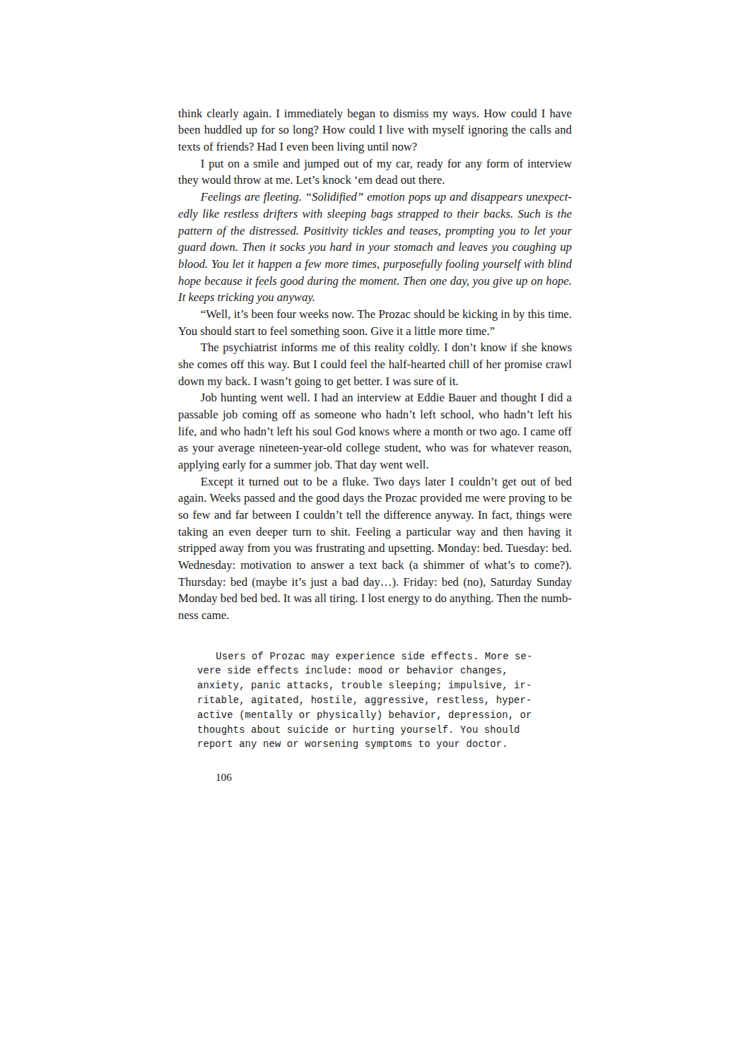think clearly again. I immediately began to dismiss my ways. How could I have been huddled up for so long? How could I live with myself ignoring the calls and texts of friends? Had I even been living until now?
I put on a smile and jumped out of my car, ready for any form of interview they would throw at me. Let’s knock ‘em dead out there.
Feelings are fleeting. “Solidified” emotion pops up and disappears unexpectedly like restless drifters with sleeping bags strapped to their backs. Such is the pattern of the distressed. Positivity tickles and teases, prompting you to let your guard down. Then it socks you hard in your stomach and leaves you coughing up blood. You let it happen a few more times, purposefully fooling yourself with blind hope because it feels good during the moment. Then one day, you give up on hope. It keeps tricking you anyway.
“Well, it’s been four weeks now. The Prozac should be kicking in by this time. You should start to feel something soon. Give it a little more time.”
The psychiatrist informs me of this reality coldly. I don’t know if she knows she comes off this way. But I could feel the half-hearted chill of her promise crawl down my back. I wasn’t going to get better. I was sure of it.
Job hunting went well. I had an interview at Eddie Bauer and thought I did a passable job coming off as someone who hadn’t left school, who hadn’t left his life, and who hadn’t left his soul God knows where a month or two ago. I came off as your average nineteen-year-old college student, who was for whatever reason, applying early for a summer job. That day went well.
Except it turned out to be a fluke. Two days later I couldn’t get out of bed again. Weeks passed and the good days the Prozac provided me were proving to be so few and far between I couldn’t tell the difference anyway. In fact, things were taking an even deeper turn to shit. Feeling a particular way and then having it stripped away from you was frustrating and upsetting. Monday: bed. Tuesday: bed. Wednesday: motivation to answer a text back (a shimmer of what’s to come?). Thursday: bed (maybe it’s just a bad day…). Friday: bed (no), Saturday Sunday Monday bed bed bed. It was all tiring. I lost energy to do anything. Then the numbness came.
Users of Prozac may experience side effects. More severe side effects include: mood or behavior changes, anxiety, panic attacks, trouble sleeping; impulsive, irritable, agitated, hostile, aggressive, restless, hyperactive (mentally or physically) behavior, depression, or thoughts about suicide or hurting yourself. You should report any new or worsening symptoms to your doctor.
106